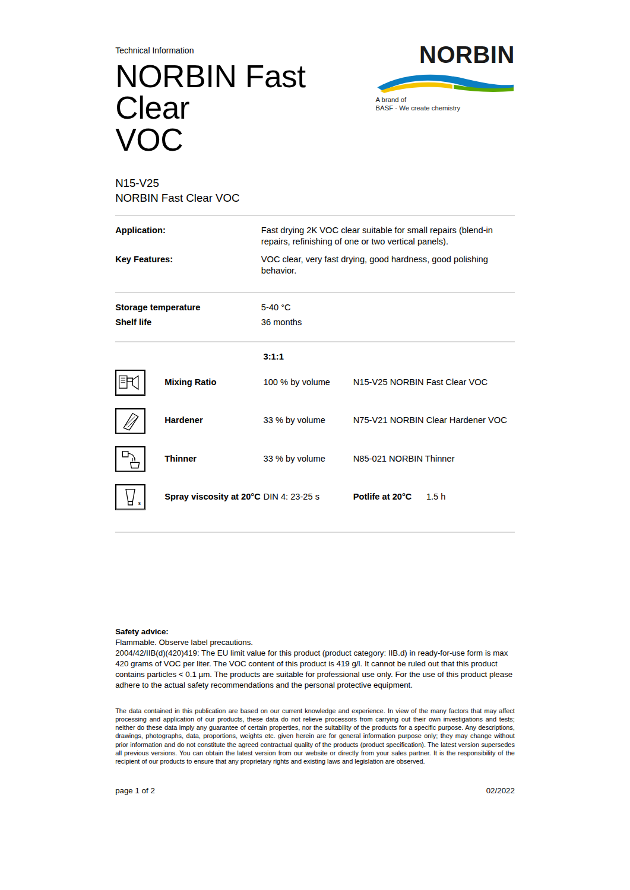Technical Information
NORBIN Fast Clear
VOC
NORBIN
A brand of
BASF - We create chemistry
N15-V25
NORBIN Fast Clear VOC
| Application: | Fast drying 2K VOC clear suitable for small repairs (blend-in repairs, refinishing of one or two vertical panels). |
| Key Features: | VOC clear, very fast drying, good hardness, good polishing behavior. |
| Storage temperature | 5-40 °C |
| Shelf life | 36 months |
| | | 3:1:1 | |
| | Mixing Ratio | 100 % by volume | N15-V25 NORBIN Fast Clear VOC |
| | Hardener | 33 % by volume | N75-V21 NORBIN Clear Hardener VOC |
| | Thinner | 33 % by volume | N85-021 NORBIN Thinner |
| s | Spray viscosity at 20°C | DIN 4: 23-25 s | Potlife at 20°C 1.5 h |
Safety advice:
Flammable. Observe label precautions.
2004/42/IIB(d)(420)419: The EU limit value for this product (product category: IIB.d) in ready-for-use form is max 420 grams of VOC per liter. The VOC content of this product is 419 g/l. It cannot be ruled out that this product contains particles < 0.1 µm. The products are suitable for professional use only. For the use of this product please adhere to the actual safety recommendations and the personal protective equipment.
The data contained in this publication are based on our current knowledge and experience. In view of the many factors that may affect processing and application of our products, these data do not relieve processors from carrying out their own investigations and tests; neither do these data imply any guarantee of certain properties, nor the suitability of the products for a specific purpose. Any descriptions, drawings, photographs, data, proportions, weights etc. given herein are for general information purpose only; they may change without prior information and do not constitute the agreed contractual quality of the products (product specification). The latest version supersedes all previous versions. You can obtain the latest version from our website or directly from your sales partner. It is the responsibility of the recipient of our products to ensure that any proprietary rights and existing laws and legislation are observed.
page 1 of 2 02/2022